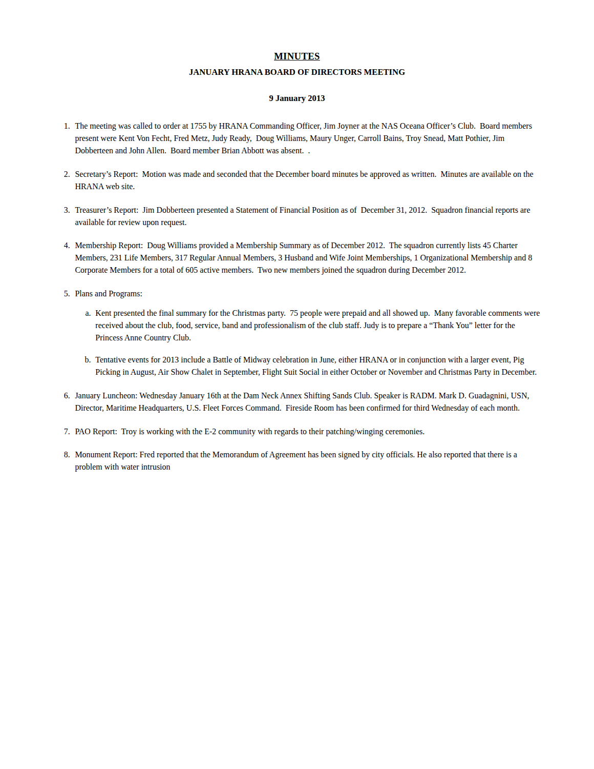MINUTES
JANUARY HRANA BOARD OF DIRECTORS MEETING
9 January 2013
The meeting was called to order at 1755 by HRANA Commanding Officer, Jim Joyner at the NAS Oceana Officer’s Club. Board members present were Kent Von Fecht, Fred Metz, Judy Ready, Doug Williams, Maury Unger, Carroll Bains, Troy Snead, Matt Pothier, Jim Dobberteen and John Allen. Board member Brian Abbott was absent. .
Secretary’s Report: Motion was made and seconded that the December board minutes be approved as written. Minutes are available on the HRANA web site.
Treasurer’s Report: Jim Dobberteen presented a Statement of Financial Position as of December 31, 2012. Squadron financial reports are available for review upon request.
Membership Report: Doug Williams provided a Membership Summary as of December 2012. The squadron currently lists 45 Charter Members, 231 Life Members, 317 Regular Annual Members, 3 Husband and Wife Joint Memberships, 1 Organizational Membership and 8 Corporate Members for a total of 605 active members. Two new members joined the squadron during December 2012.
Plans and Programs:
Kent presented the final summary for the Christmas party. 75 people were prepaid and all showed up. Many favorable comments were received about the club, food, service, band and professionalism of the club staff. Judy is to prepare a “Thank You” letter for the Princess Anne Country Club.
Tentative events for 2013 include a Battle of Midway celebration in June, either HRANA or in conjunction with a larger event, Pig Picking in August, Air Show Chalet in September, Flight Suit Social in either October or November and Christmas Party in December.
January Luncheon: Wednesday January 16th at the Dam Neck Annex Shifting Sands Club. Speaker is RADM. Mark D. Guadagnini, USN, Director, Maritime Headquarters, U.S. Fleet Forces Command. Fireside Room has been confirmed for third Wednesday of each month.
PAO Report: Troy is working with the E-2 community with regards to their patching/winging ceremonies.
Monument Report: Fred reported that the Memorandum of Agreement has been signed by city officials. He also reported that there is a problem with water intrusion